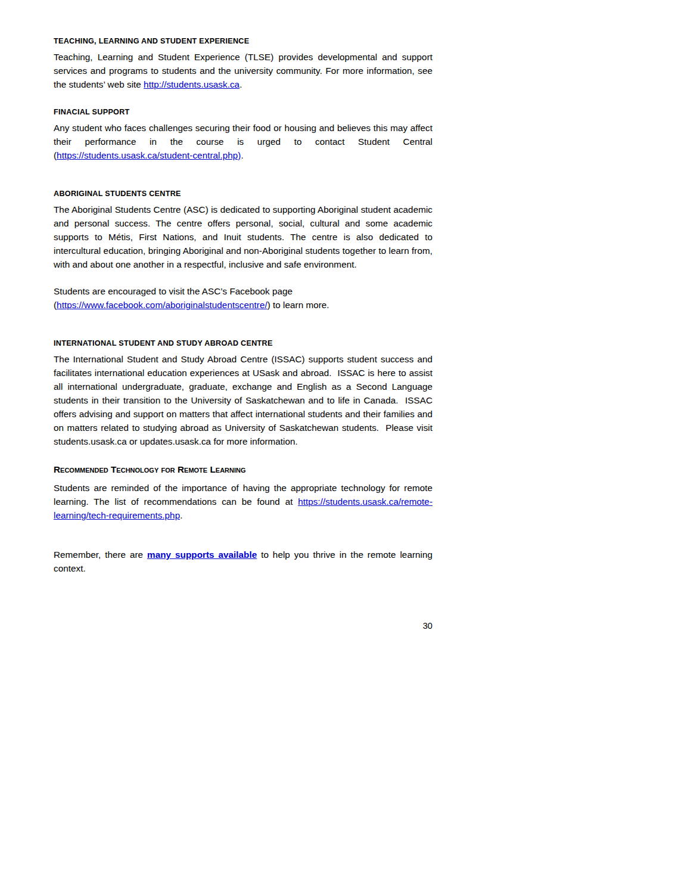Teaching, Learning and Student Experience
Teaching, Learning and Student Experience (TLSE) provides developmental and support services and programs to students and the university community. For more information, see the students’ web site http://students.usask.ca.
Finacial Support
Any student who faces challenges securing their food or housing and believes this may affect their performance in the course is urged to contact Student Central (https://students.usask.ca/student-central.php).
Aboriginal Students Centre
The Aboriginal Students Centre (ASC) is dedicated to supporting Aboriginal student academic and personal success. The centre offers personal, social, cultural and some academic supports to Métis, First Nations, and Inuit students. The centre is also dedicated to intercultural education, bringing Aboriginal and non-Aboriginal students together to learn from, with and about one another in a respectful, inclusive and safe environment.
Students are encouraged to visit the ASC’s Facebook page
(https://www.facebook.com/aboriginalstudentscentre/) to learn more.
International Student and Study Abroad Centre
The International Student and Study Abroad Centre (ISSAC) supports student success and facilitates international education experiences at USask and abroad. ISSAC is here to assist all international undergraduate, graduate, exchange and English as a Second Language students in their transition to the University of Saskatchewan and to life in Canada. ISSAC offers advising and support on matters that affect international students and their families and on matters related to studying abroad as University of Saskatchewan students. Please visit students.usask.ca or updates.usask.ca for more information.
Recommended Technology for Remote Learning
Students are reminded of the importance of having the appropriate technology for remote learning. The list of recommendations can be found at https://students.usask.ca/remote-learning/tech-requirements.php.
Remember, there are many supports available to help you thrive in the remote learning context.
30